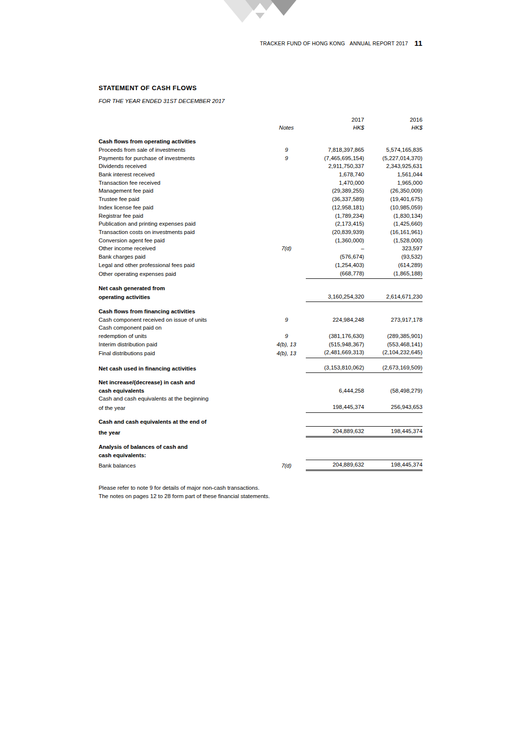Tracker Fund of Hong Kong Annual Report 2017 11
Statement of Cash Flows
FOR THE YEAR ENDED 31ST DECEMBER 2017
| | | 2017 | 2016 |
| | Notes | HK$ | HK$ |
| Cash flows from operating activities | | | |
| Proceeds from sale of investments | 9 | 7,818,397,865 | 5,574,165,835 |
| Payments for purchase of investments | 9 | (7,465,695,154) | (5,227,014,370) |
| Dividends received | | 2,911,750,337 | 2,343,925,631 |
| Bank interest received | | 1,678,740 | 1,561,044 |
| Transaction fee received | | 1,470,000 | 1,965,000 |
| Management fee paid | | (29,389,255) | (26,350,009) |
| Trustee fee paid | | (36,337,589) | (19,401,675) |
| Index license fee paid | | (12,958,181) | (10,985,059) |
| Registrar fee paid | | (1,789,234) | (1,830,134) |
| Publication and printing expenses paid | | (2,173,415) | (1,425,660) |
| Transaction costs on investments paid | | (20,839,939) | (16,161,961) |
| Conversion agent fee paid | | (1,360,000) | (1,528,000) |
| Other income received | 7(d) | – | 323,597 |
| Bank charges paid | | (576,674) | (93,532) |
| Legal and other professional fees paid | | (1,254,403) | (614,289) |
| Other operating expenses paid | | (668,778) | (1,865,188) |
| Net cash generated from | | | |
| operating activities | | 3,160,254,320 | 2,614,671,230 |
| Cash flows from financing activities | | | |
| Cash component received on issue of units | 9 | 224,984,248 | 273,917,178 |
| Cash component paid on | | | |
| redemption of units | 9 | (381,176,630) | (289,385,901) |
| Interim distribution paid | 4(b), 13 | (515,948,367) | (553,468,141) |
| Final distributions paid | 4(b), 13 | (2,481,669,313) | (2,104,232,645) |
| Net cash used in financing activities | | (3,153,810,062) | (2,673,169,509) |
| Net increase/(decrease) in cash and | | | |
| cash equivalents | | 6,444,258 | (58,498,279) |
| Cash and cash equivalents at the beginning | | | |
| of the year | | 198,445,374 | 256,943,653 |
| Cash and cash equivalents at the end of | | | |
| the year | | 204,889,632 | 198,445,374 |
| Analysis of balances of cash and | | | |
| cash equivalents: | | | |
| Bank balances | 7(d) | 204,889,632 | 198,445,374 |
Please refer to note 9 for details of major non-cash transactions.
The notes on pages 12 to 28 form part of these financial statements.